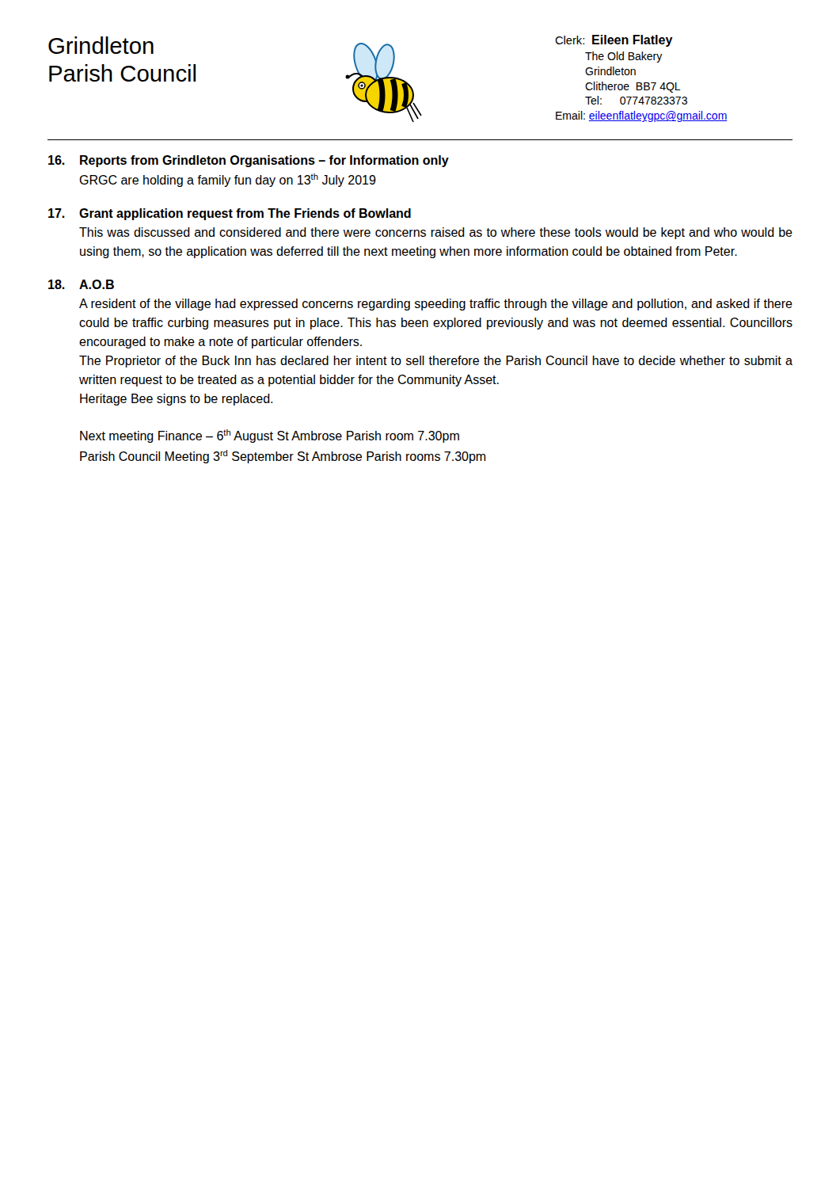Grindleton
Parish Council
Clerk: Eileen Flatley
The Old Bakery
Grindleton
Clitheroe BB7 4QL
Tel:07747823373
Email: eileenflatleygpc@gmail.com
16. Reports from Grindleton Organisations – for Information only
GRGC are holding a family fun day on 13th July 2019
17. Grant application request from The Friends of Bowland
This was discussed and considered and there were concerns raised as to where these tools would be kept and who would be using them, so the application was deferred till the next meeting when more information could be obtained from Peter.
18. A.O.B
A resident of the village had expressed concerns regarding speeding traffic through the village and pollution, and asked if there could be traffic curbing measures put in place. This has been explored previously and was not deemed essential. Councillors encouraged to make a note of particular offenders.
The Proprietor of the Buck Inn has declared her intent to sell therefore the Parish Council have to decide whether to submit a written request to be treated as a potential bidder for the Community Asset.
Heritage Bee signs to be replaced.
Next meeting Finance – 6th August St Ambrose Parish room 7.30pm
Parish Council Meeting 3rd September St Ambrose Parish rooms 7.30pm